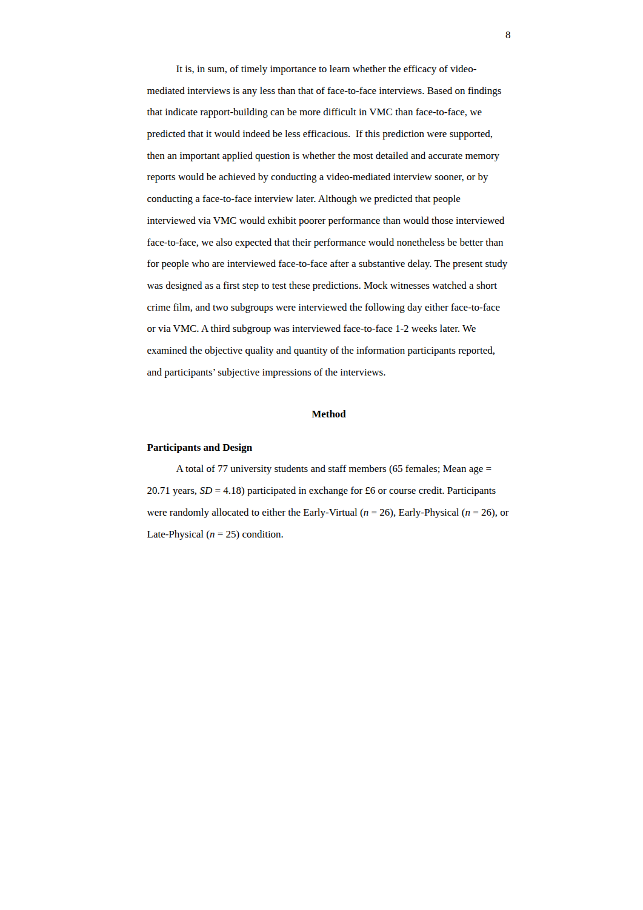8
It is, in sum, of timely importance to learn whether the efficacy of video-mediated interviews is any less than that of face-to-face interviews. Based on findings that indicate rapport-building can be more difficult in VMC than face-to-face, we predicted that it would indeed be less efficacious. If this prediction were supported, then an important applied question is whether the most detailed and accurate memory reports would be achieved by conducting a video-mediated interview sooner, or by conducting a face-to-face interview later. Although we predicted that people interviewed via VMC would exhibit poorer performance than would those interviewed face-to-face, we also expected that their performance would nonetheless be better than for people who are interviewed face-to-face after a substantive delay. The present study was designed as a first step to test these predictions. Mock witnesses watched a short crime film, and two subgroups were interviewed the following day either face-to-face or via VMC. A third subgroup was interviewed face-to-face 1-2 weeks later. We examined the objective quality and quantity of the information participants reported, and participants’ subjective impressions of the interviews.
Method
Participants and Design
A total of 77 university students and staff members (65 females; Mean age = 20.71 years, SD = 4.18) participated in exchange for £6 or course credit. Participants were randomly allocated to either the Early-Virtual (n = 26), Early-Physical (n = 26), or Late-Physical (n = 25) condition.